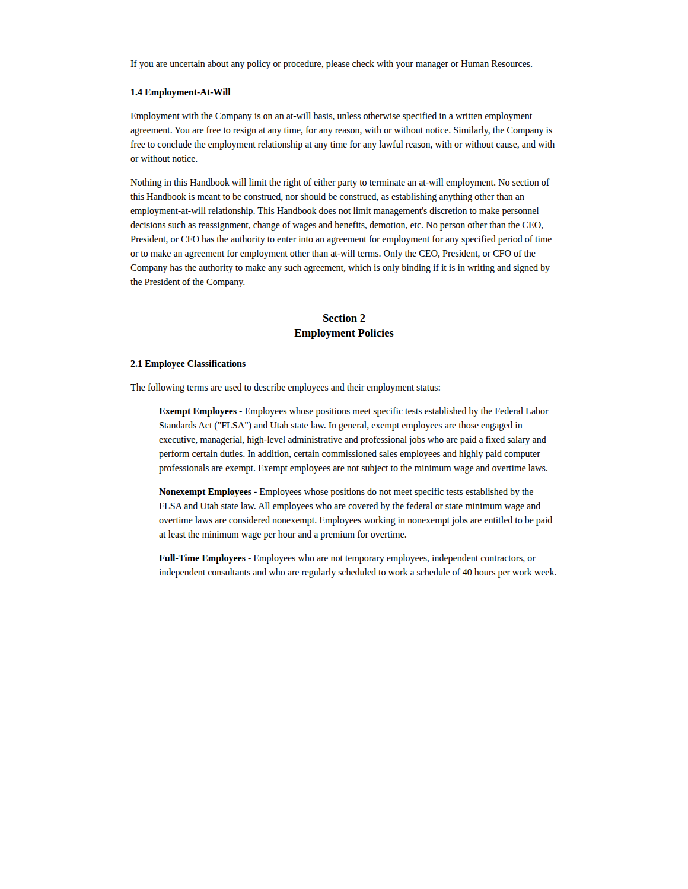If you are uncertain about any policy or procedure, please check with your manager or Human Resources.
1.4 Employment-At-Will
Employment with the Company is on an at-will basis, unless otherwise specified in a written employment agreement. You are free to resign at any time, for any reason, with or without notice. Similarly, the Company is free to conclude the employment relationship at any time for any lawful reason, with or without cause, and with or without notice.
Nothing in this Handbook will limit the right of either party to terminate an at-will employment. No section of this Handbook is meant to be construed, nor should be construed, as establishing anything other than an employment-at-will relationship. This Handbook does not limit management's discretion to make personnel decisions such as reassignment, change of wages and benefits, demotion, etc. No person other than the CEO, President, or CFO has the authority to enter into an agreement for employment for any specified period of time or to make an agreement for employment other than at-will terms. Only the CEO, President, or CFO of the Company has the authority to make any such agreement, which is only binding if it is in writing and signed by the President of the Company.
Section 2
Employment Policies
2.1 Employee Classifications
The following terms are used to describe employees and their employment status:
Exempt Employees - Employees whose positions meet specific tests established by the Federal Labor Standards Act ("FLSA") and Utah state law. In general, exempt employees are those engaged in executive, managerial, high-level administrative and professional jobs who are paid a fixed salary and perform certain duties. In addition, certain commissioned sales employees and highly paid computer professionals are exempt. Exempt employees are not subject to the minimum wage and overtime laws.
Nonexempt Employees - Employees whose positions do not meet specific tests established by the FLSA and Utah state law. All employees who are covered by the federal or state minimum wage and overtime laws are considered nonexempt. Employees working in nonexempt jobs are entitled to be paid at least the minimum wage per hour and a premium for overtime.
Full-Time Employees - Employees who are not temporary employees, independent contractors, or independent consultants and who are regularly scheduled to work a schedule of 40 hours per work week.